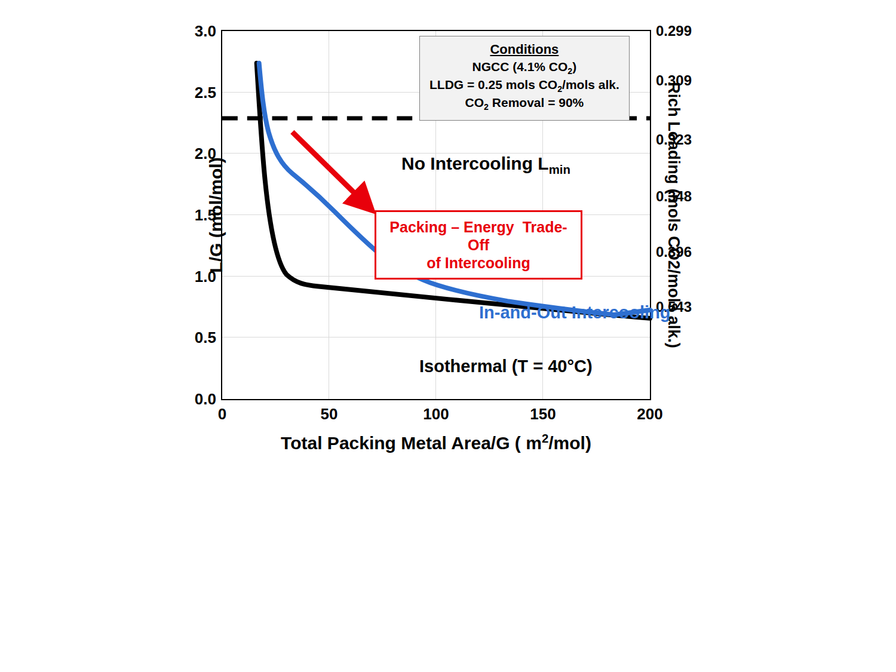3.0 2.5 2.0 1.5 1.0 0.5 0.0 0.299 0.309 0.323 0.348 0.396 0.543 0 50 100 150 200
L/G (mol/mol)
Rich Loading (mols CO2/mols alk.)
Total Packing Metal Area/G ( m2/mol)
Conditions
NGCC (4.1% CO2)
LLDG = 0.25 mols CO2/mols alk.
CO2 Removal = 90%
Packing – Energy Trade-Off
of Intercooling
No Intercooling Lmin
In-and-Out Intercooling
Isothermal (T = 40°C)